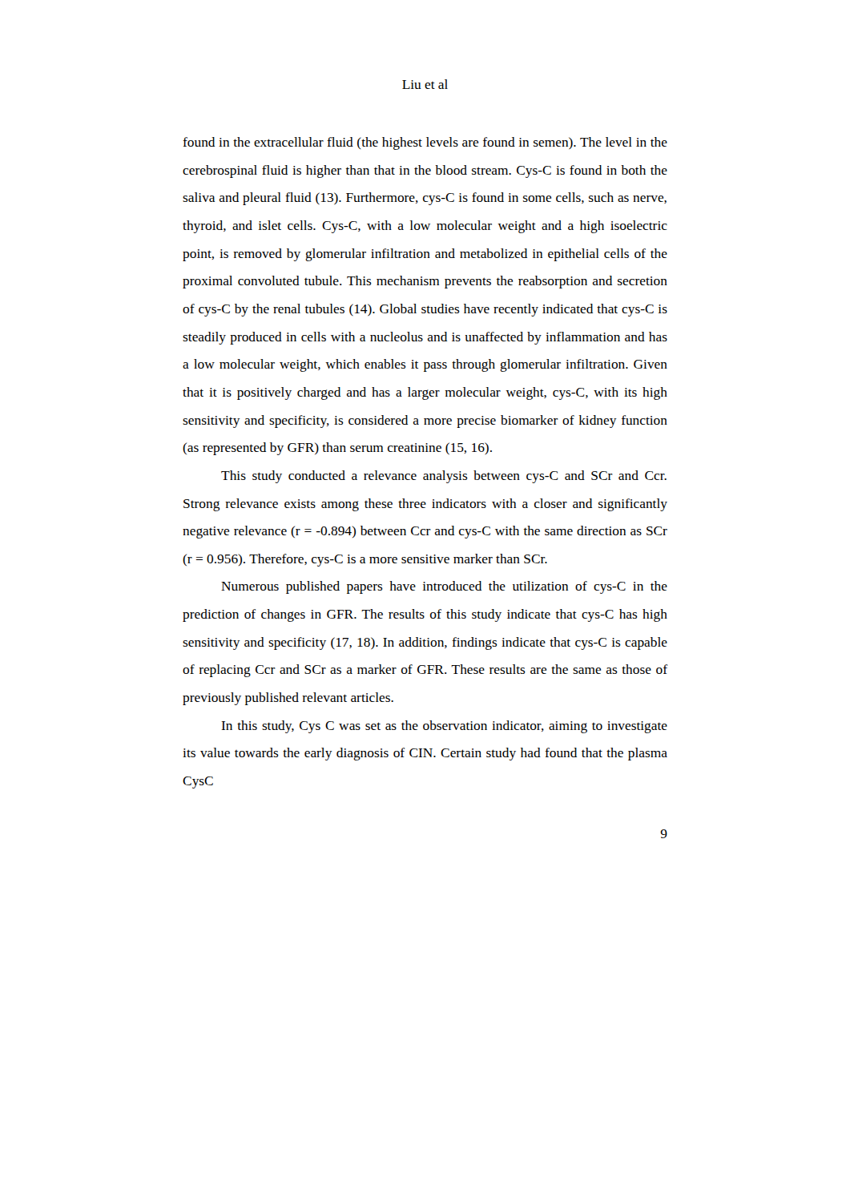Liu et al
found in the extracellular fluid (the highest levels are found in semen). The level in the cerebrospinal fluid is higher than that in the blood stream. Cys-C is found in both the saliva and pleural fluid (13). Furthermore, cys-C is found in some cells, such as nerve, thyroid, and islet cells. Cys-C, with a low molecular weight and a high isoelectric point, is removed by glomerular infiltration and metabolized in epithelial cells of the proximal convoluted tubule. This mechanism prevents the reabsorption and secretion of cys-C by the renal tubules (14). Global studies have recently indicated that cys-C is steadily produced in cells with a nucleolus and is unaffected by inflammation and has a low molecular weight, which enables it pass through glomerular infiltration. Given that it is positively charged and has a larger molecular weight, cys-C, with its high sensitivity and specificity, is considered a more precise biomarker of kidney function (as represented by GFR) than serum creatinine (15, 16).
This study conducted a relevance analysis between cys-C and SCr and Ccr. Strong relevance exists among these three indicators with a closer and significantly negative relevance (r = -0.894) between Ccr and cys-C with the same direction as SCr (r = 0.956). Therefore, cys-C is a more sensitive marker than SCr.
Numerous published papers have introduced the utilization of cys-C in the prediction of changes in GFR. The results of this study indicate that cys-C has high sensitivity and specificity (17, 18). In addition, findings indicate that cys-C is capable of replacing Ccr and SCr as a marker of GFR. These results are the same as those of previously published relevant articles.
In this study, Cys C was set as the observation indicator, aiming to investigate its value towards the early diagnosis of CIN. Certain study had found that the plasma CysC
9